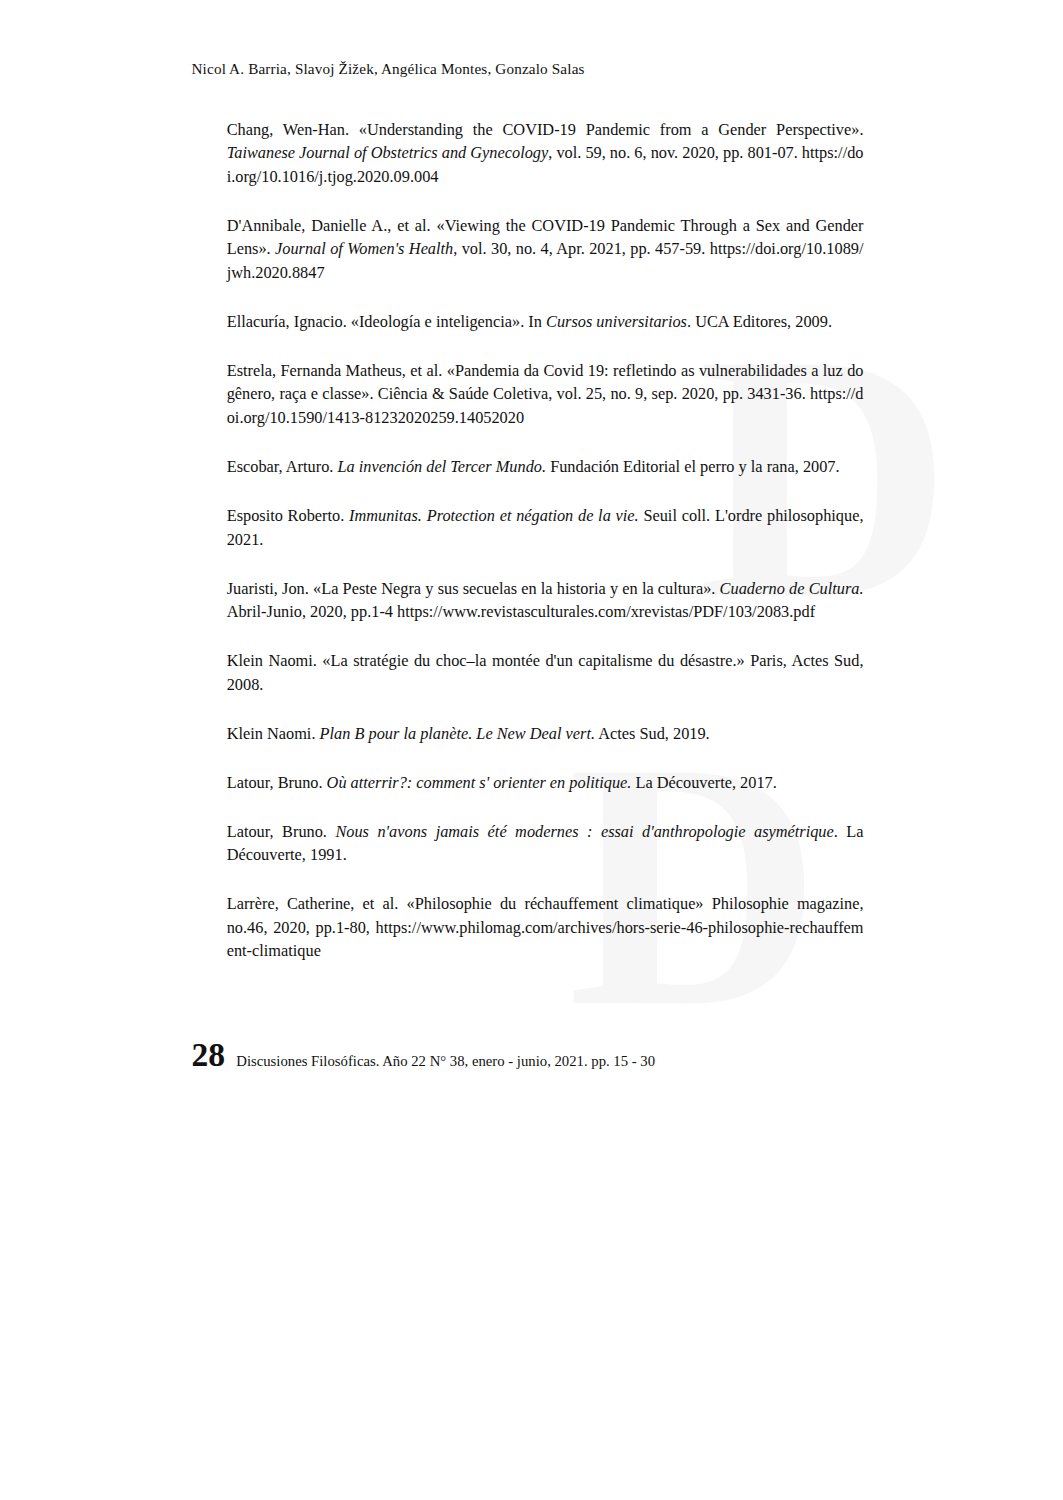D
D
Nicol A. Barria, Slavoj Žižek, Angélica Montes, Gonzalo Salas
Chang, Wen-Han. «Understanding the COVID-19 Pandemic from a Gender Perspective». Taiwanese Journal of Obstetrics and Gynecology, vol. 59, no. 6, nov. 2020, pp. 801-07. https://doi.org/10.1016/j.tjog.2020.09.004
D'Annibale, Danielle A., et al. «Viewing the COVID-19 Pandemic Through a Sex and Gender Lens». Journal of Women's Health, vol. 30, no. 4, Apr. 2021, pp. 457-59. https://doi.org/10.1089/jwh.2020.8847
Ellacuría, Ignacio. «Ideología e inteligencia». In Cursos universitarios. UCA Editores, 2009.
Estrela, Fernanda Matheus, et al. «Pandemia da Covid 19: refletindo as vulnerabilidades a luz do gênero, raça e classe». Ciência & Saúde Coletiva, vol. 25, no. 9, sep. 2020, pp. 3431-36. https://doi.org/10.1590/1413-81232020259.14052020
Escobar, Arturo. La invención del Tercer Mundo. Fundación Editorial el perro y la rana, 2007.
Esposito Roberto. Immunitas. Protection et négation de la vie. Seuil coll. L'ordre philosophique, 2021.
Juaristi, Jon. «La Peste Negra y sus secuelas en la historia y en la cultura». Cuaderno de Cultura. Abril-Junio, 2020, pp.1-4 https://www.revistasculturales.com/xrevistas/PDF/103/2083.pdf
Klein Naomi. «La stratégie du choc–la montée d'un capitalisme du désastre.» Paris, Actes Sud, 2008.
Klein Naomi. Plan B pour la planète. Le New Deal vert. Actes Sud, 2019.
Latour, Bruno. Où atterrir?: comment s' orienter en politique. La Découverte, 2017.
Latour, Bruno. Nous n'avons jamais été modernes : essai d'anthropologie asymétrique. La Découverte, 1991.
Larrère, Catherine, et al. «Philosophie du réchauffement climatique» Philosophie magazine, no.46, 2020, pp.1-80, https://www.philomag.com/archives/hors-serie-46-philosophie-rechauffement-climatique
28 Discusiones Filosóficas. Año 22 N° 38, enero - junio, 2021. pp. 15 - 30